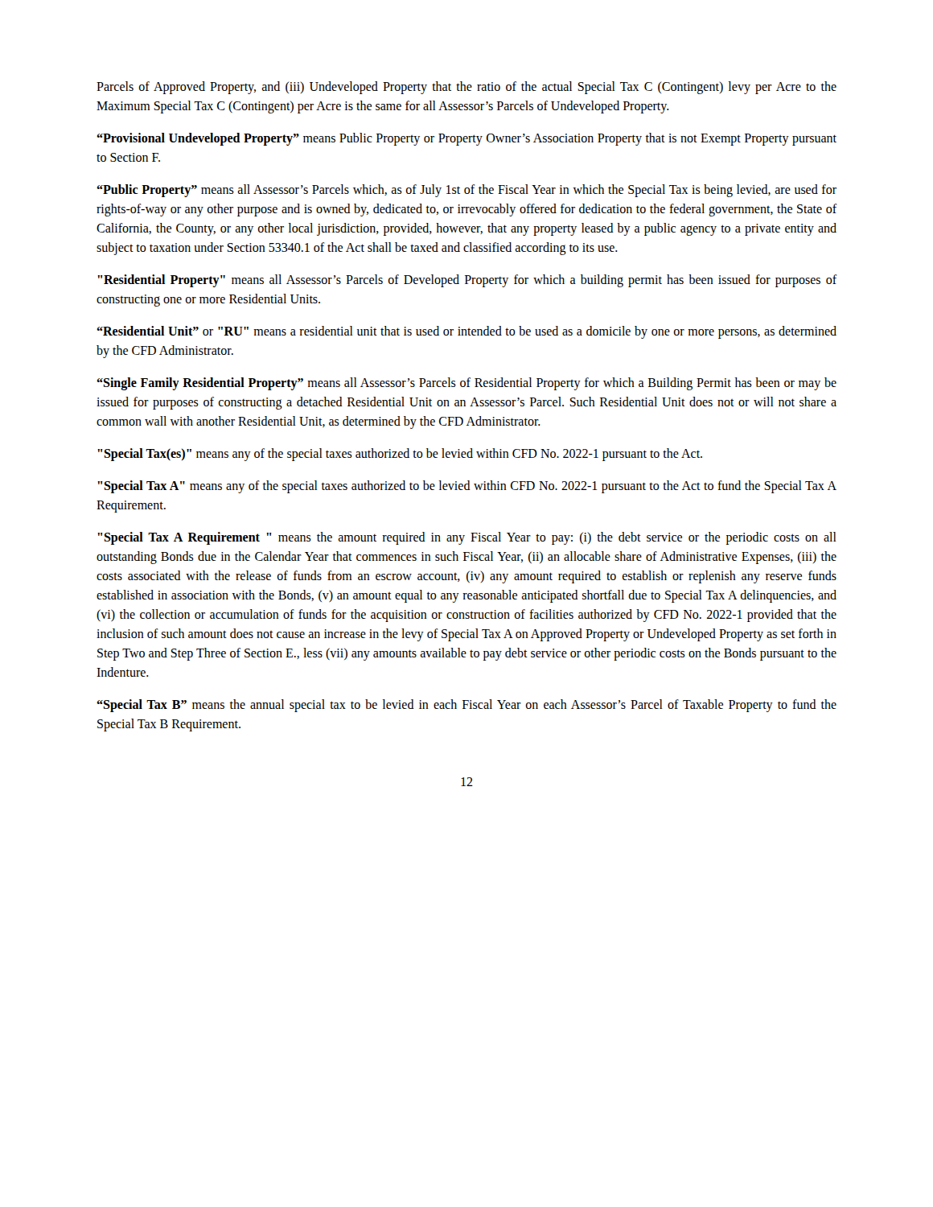Parcels of Approved Property, and (iii) Undeveloped Property that the ratio of the actual Special Tax C (Contingent) levy per Acre to the Maximum Special Tax C (Contingent) per Acre is the same for all Assessor’s Parcels of Undeveloped Property.
“Provisional Undeveloped Property” means Public Property or Property Owner’s Association Property that is not Exempt Property pursuant to Section F.
“Public Property” means all Assessor’s Parcels which, as of July 1st of the Fiscal Year in which the Special Tax is being levied, are used for rights-of-way or any other purpose and is owned by, dedicated to, or irrevocably offered for dedication to the federal government, the State of California, the County, or any other local jurisdiction, provided, however, that any property leased by a public agency to a private entity and subject to taxation under Section 53340.1 of the Act shall be taxed and classified according to its use.
"Residential Property" means all Assessor’s Parcels of Developed Property for which a building permit has been issued for purposes of constructing one or more Residential Units.
“Residential Unit” or "RU" means a residential unit that is used or intended to be used as a domicile by one or more persons, as determined by the CFD Administrator.
“Single Family Residential Property” means all Assessor’s Parcels of Residential Property for which a Building Permit has been or may be issued for purposes of constructing a detached Residential Unit on an Assessor’s Parcel. Such Residential Unit does not or will not share a common wall with another Residential Unit, as determined by the CFD Administrator.
"Special Tax(es)" means any of the special taxes authorized to be levied within CFD No. 2022-1 pursuant to the Act.
"Special Tax A" means any of the special taxes authorized to be levied within CFD No. 2022-1 pursuant to the Act to fund the Special Tax A Requirement.
"Special Tax A Requirement " means the amount required in any Fiscal Year to pay: (i) the debt service or the periodic costs on all outstanding Bonds due in the Calendar Year that commences in such Fiscal Year, (ii) an allocable share of Administrative Expenses, (iii) the costs associated with the release of funds from an escrow account, (iv) any amount required to establish or replenish any reserve funds established in association with the Bonds, (v) an amount equal to any reasonable anticipated shortfall due to Special Tax A delinquencies, and (vi) the collection or accumulation of funds for the acquisition or construction of facilities authorized by CFD No. 2022-1 provided that the inclusion of such amount does not cause an increase in the levy of Special Tax A on Approved Property or Undeveloped Property as set forth in Step Two and Step Three of Section E., less (vii) any amounts available to pay debt service or other periodic costs on the Bonds pursuant to the Indenture.
“Special Tax B” means the annual special tax to be levied in each Fiscal Year on each Assessor’s Parcel of Taxable Property to fund the Special Tax B Requirement.
12